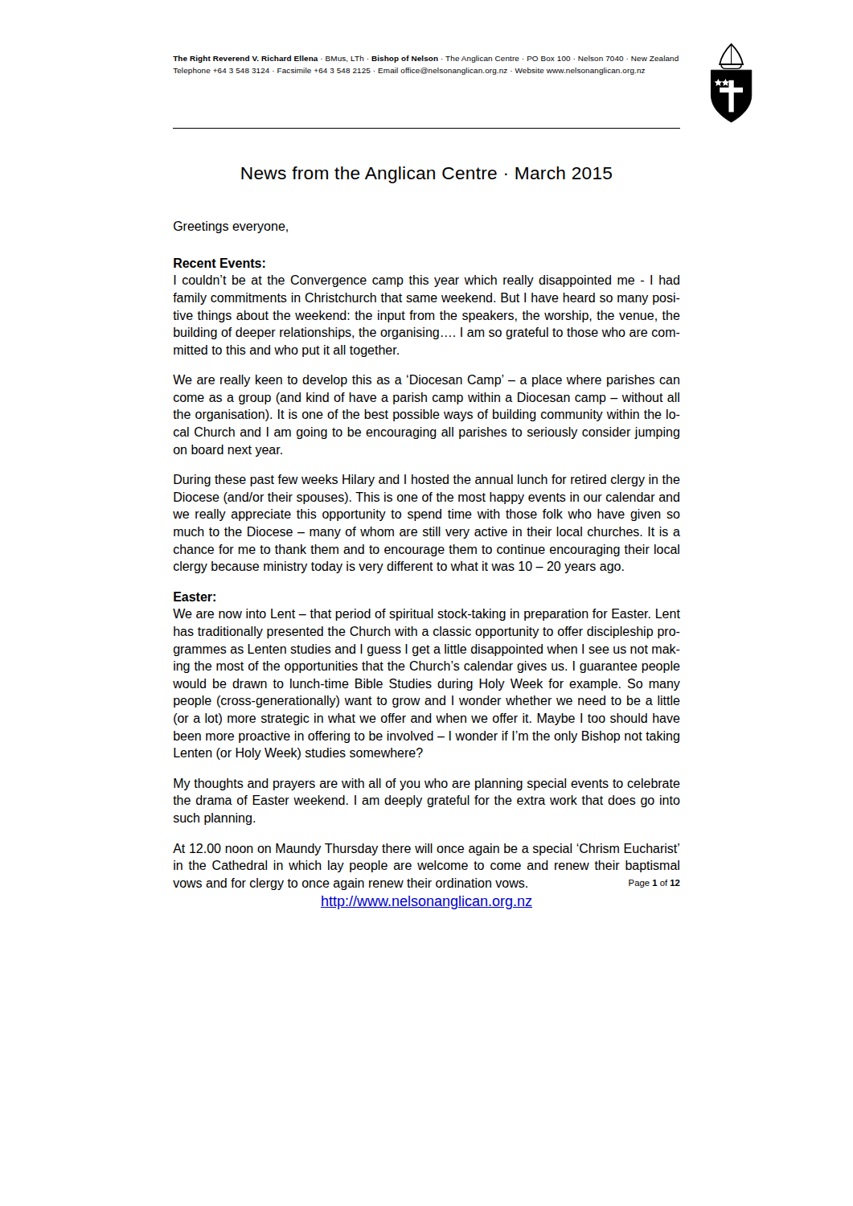The Right Reverend V. Richard Ellena · BMus, LTh · Bishop of Nelson · The Anglican Centre · PO Box 100 · Nelson 7040 · New Zealand
Telephone +64 3 548 3124 · Facsimile +64 3 548 2125 · Email office@nelsonanglican.org.nz · Website www.nelsonanglican.org.nz
News from the Anglican Centre · March 2015
Greetings everyone,
Recent Events:
I couldn’t be at the Convergence camp this year which really disappointed me - I had family commitments in Christchurch that same weekend. But I have heard so many positive things about the weekend: the input from the speakers, the worship, the venue, the building of deeper relationships, the organising…. I am so grateful to those who are committed to this and who put it all together.
We are really keen to develop this as a ‘Diocesan Camp’ – a place where parishes can come as a group (and kind of have a parish camp within a Diocesan camp – without all the organisation). It is one of the best possible ways of building community within the local Church and I am going to be encouraging all parishes to seriously consider jumping on board next year.
During these past few weeks Hilary and I hosted the annual lunch for retired clergy in the Diocese (and/or their spouses). This is one of the most happy events in our calendar and we really appreciate this opportunity to spend time with those folk who have given so much to the Diocese – many of whom are still very active in their local churches. It is a chance for me to thank them and to encourage them to continue encouraging their local clergy because ministry today is very different to what it was 10 – 20 years ago.
Easter:
We are now into Lent – that period of spiritual stock-taking in preparation for Easter. Lent has traditionally presented the Church with a classic opportunity to offer discipleship programmes as Lenten studies and I guess I get a little disappointed when I see us not making the most of the opportunities that the Church’s calendar gives us. I guarantee people would be drawn to lunch-time Bible Studies during Holy Week for example. So many people (cross-generationally) want to grow and I wonder whether we need to be a little (or a lot) more strategic in what we offer and when we offer it. Maybe I too should have been more proactive in offering to be involved – I wonder if I’m the only Bishop not taking Lenten (or Holy Week) studies somewhere?
My thoughts and prayers are with all of you who are planning special events to celebrate the drama of Easter weekend. I am deeply grateful for the extra work that does go into such planning.
At 12.00 noon on Maundy Thursday there will once again be a special ‘Chrism Eucharist’ in the Cathedral in which lay people are welcome to come and renew their baptismal vows and for clergy to once again renew their ordination vows.
Page 1 of 12
http://www.nelsonanglican.org.nz